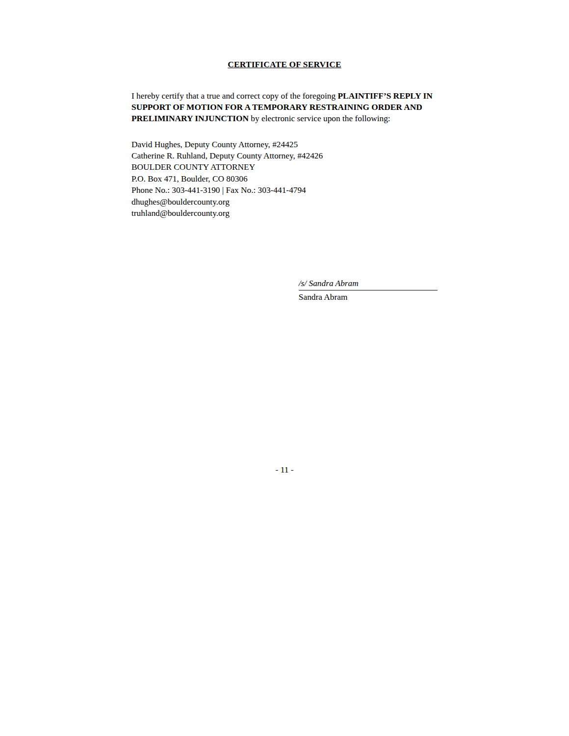CERTIFICATE OF SERVICE
I hereby certify that a true and correct copy of the foregoing PLAINTIFF’S REPLY IN SUPPORT OF MOTION FOR A TEMPORARY RESTRAINING ORDER AND PRELIMINARY INJUNCTION by electronic service upon the following:
David Hughes, Deputy County Attorney, #24425
Catherine R. Ruhland, Deputy County Attorney, #42426
BOULDER COUNTY ATTORNEY
P.O. Box 471, Boulder, CO 80306
Phone No.: 303-441-3190 | Fax No.: 303-441-4794
dhughes@bouldercounty.org
truhland@bouldercounty.org
/s/ Sandra Abram Sandra Abram
- 11 -